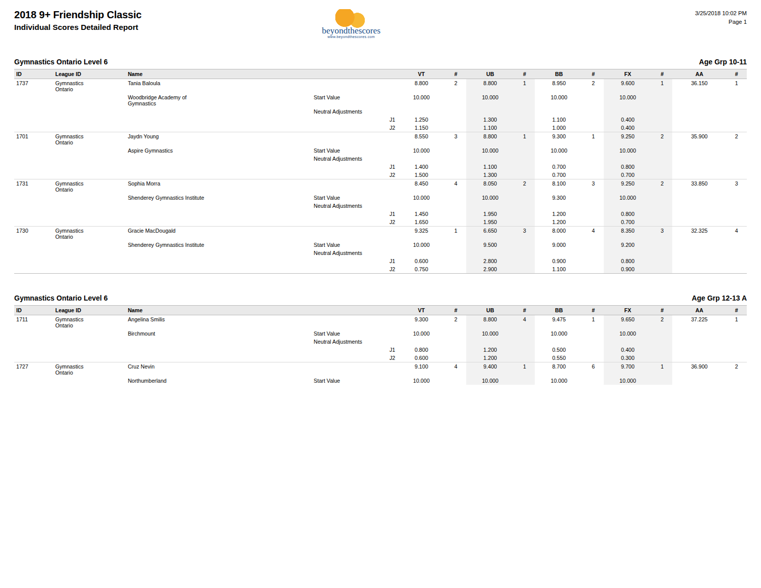2018 9+ Friendship Classic
Individual Scores Detailed Report
beyondthescores
www.beyondthescores.com
3/25/2018 10:02 PM
Page 1
Gymnastics Ontario Level 6
Age Grp 10-11
| ID | League ID | Name | | VT | # | UB | # | BB | # | FX | # | AA | # |
| --- | --- | --- | --- | --- | --- | --- | --- | --- | --- | --- | --- | --- | --- |
| 1737 | Gymnastics Ontario | Tania Baloula | | 8.800 | 2 | 8.800 | 1 | 8.950 | 2 | 9.600 | 1 | 36.150 | 1 |
| | | Woodbridge Academy of Gymnastics | Start Value | 10.000 | | 10.000 | | 10.000 | | 10.000 | | | |
| | | | Neutral Adjustments | | | | | | | | | | |
| | | | J1 | 1.250 | | 1.300 | | 1.100 | | 0.400 | | | |
| | | | J2 | 1.150 | | 1.100 | | 1.000 | | 0.400 | | | |
| 1701 | Gymnastics Ontario | Jaydn Young | | 8.550 | 3 | 8.800 | 1 | 9.300 | 1 | 9.250 | 2 | 35.900 | 2 |
| | | Aspire Gymnastics | Start Value | 10.000 | | 10.000 | | 10.000 | | 10.000 | | | |
| | | | Neutral Adjustments | | | | | | | | | | |
| | | | J1 | 1.400 | | 1.100 | | 0.700 | | 0.800 | | | |
| | | | J2 | 1.500 | | 1.300 | | 0.700 | | 0.700 | | | |
| 1731 | Gymnastics Ontario | Sophia Morra | | 8.450 | 4 | 8.050 | 2 | 8.100 | 3 | 9.250 | 2 | 33.850 | 3 |
| | | Shenderey Gymnastics Institute | Start Value | 10.000 | | 10.000 | | 9.300 | | 10.000 | | | |
| | | | Neutral Adjustments | | | | | | | | | | |
| | | | J1 | 1.450 | | 1.950 | | 1.200 | | 0.800 | | | |
| | | | J2 | 1.650 | | 1.950 | | 1.200 | | 0.700 | | | |
| 1730 | Gymnastics Ontario | Gracie MacDougald | | 9.325 | 1 | 6.650 | 3 | 8.000 | 4 | 8.350 | 3 | 32.325 | 4 |
| | | Shenderey Gymnastics Institute | Start Value | 10.000 | | 9.500 | | 9.000 | | 9.200 | | | |
| | | | Neutral Adjustments | | | | | | | | | | |
| | | | J1 | 0.600 | | 2.800 | | 0.900 | | 0.800 | | | |
| | | | J2 | 0.750 | | 2.900 | | 1.100 | | 0.900 | | | |
Gymnastics Ontario Level 6
Age Grp 12-13 A
| ID | League ID | Name | | VT | # | UB | # | BB | # | FX | # | AA | # |
| --- | --- | --- | --- | --- | --- | --- | --- | --- | --- | --- | --- | --- | --- |
| 1711 | Gymnastics Ontario | Angelina Smilis | | 9.300 | 2 | 8.800 | 4 | 9.475 | 1 | 9.650 | 2 | 37.225 | 1 |
| | | Birchmount | Start Value | 10.000 | | 10.000 | | 10.000 | | 10.000 | | | |
| | | | Neutral Adjustments | | | | | | | | | | |
| | | | J1 | 0.800 | | 1.200 | | 0.500 | | 0.400 | | | |
| | | | J2 | 0.600 | | 1.200 | | 0.550 | | 0.300 | | | |
| 1727 | Gymnastics Ontario | Cruz Nevin | | 9.100 | 4 | 9.400 | 1 | 8.700 | 6 | 9.700 | 1 | 36.900 | 2 |
| | | Northumberland | Start Value | 10.000 | | 10.000 | | 10.000 | | 10.000 | | | |